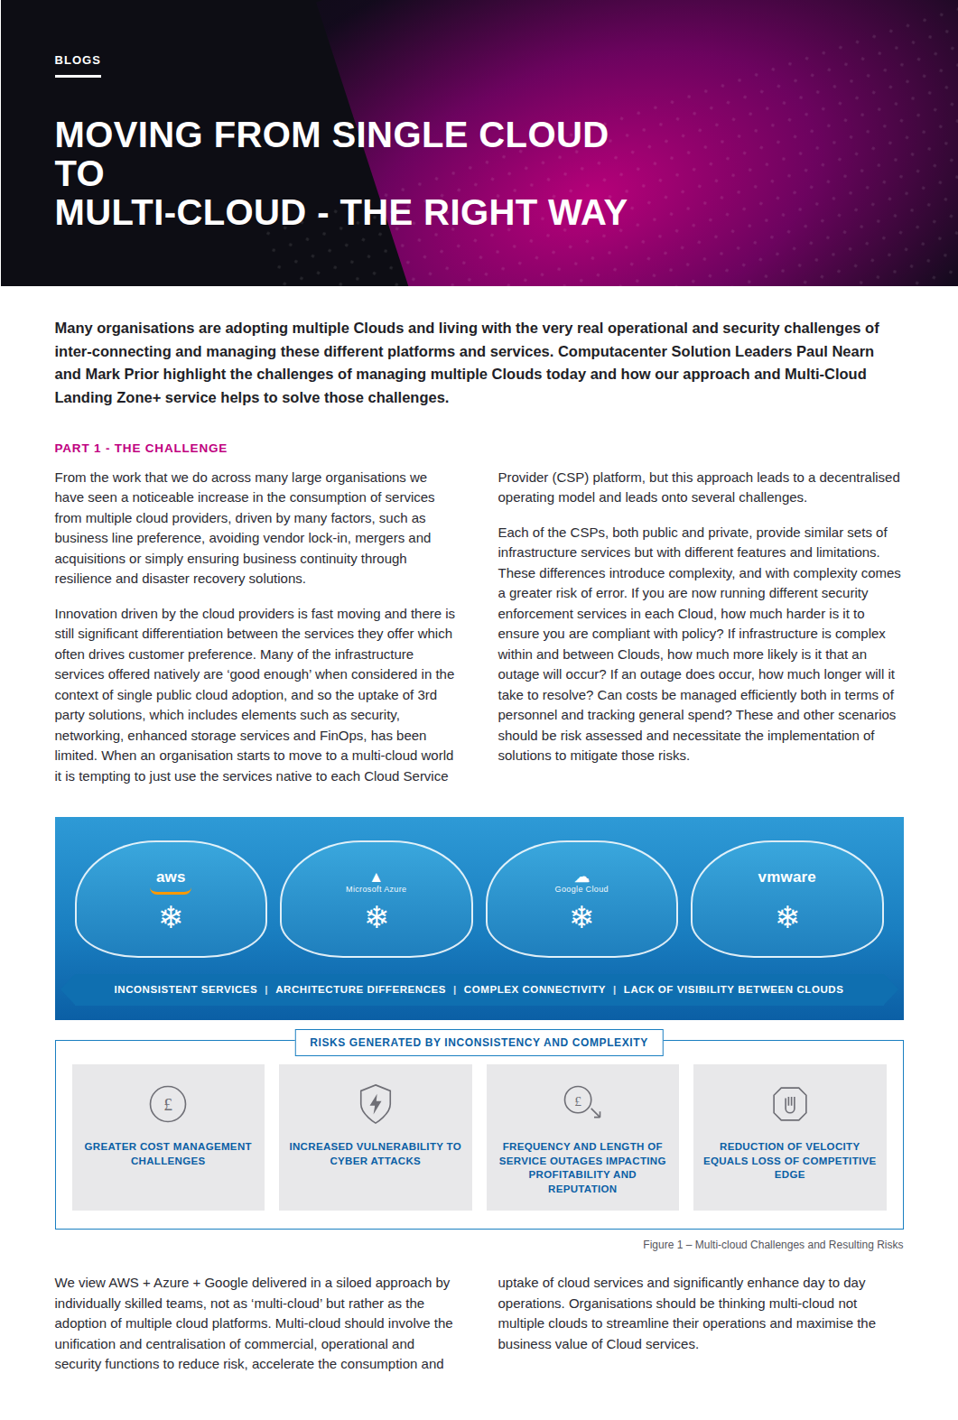Blogs
Moving from single cloud to
multi-cloud - the right way
Many organisations are adopting multiple Clouds and living with the very real operational and security challenges of inter-connecting and managing these different platforms and services. Computacenter Solution Leaders Paul Nearn and Mark Prior highlight the challenges of managing multiple Clouds today and how our approach and Multi-Cloud Landing Zone+ service helps to solve those challenges.
Part 1 - The Challenge
From the work that we do across many large organisations we have seen a noticeable increase in the consumption of services from multiple cloud providers, driven by many factors, such as business line preference, avoiding vendor lock-in, mergers and acquisitions or simply ensuring business continuity through resilience and disaster recovery solutions.
Innovation driven by the cloud providers is fast moving and there is still significant differentiation between the services they offer which often drives customer preference. Many of the infrastructure services offered natively are ‘good enough’ when considered in the context of single public cloud adoption, and so the uptake of 3rd party solutions, which includes elements such as security, networking, enhanced storage services and FinOps, has been limited. When an organisation starts to move to a multi-cloud world it is tempting to just use the services native to each Cloud Service Provider (CSP) platform, but this approach leads to a decentralised operating model and leads onto several challenges.
Each of the CSPs, both public and private, provide similar sets of infrastructure services but with different features and limitations. These differences introduce complexity, and with complexity comes a greater risk of error. If you are now running different security enforcement services in each Cloud, how much harder is it to ensure you are compliant with policy? If infrastructure is complex within and between Clouds, how much more likely is it that an outage will occur? If an outage does occur, how much longer will it take to resolve? Can costs be managed efficiently both in terms of personnel and tracking general spend? These and other scenarios should be risk assessed and necessitate the implementation of solutions to mitigate those risks.
aws
❄
▲Microsoft Azure
❄
☁Google Cloud
❄
vmware
❄
Inconsistent Services|Architecture Differences|Complex Connectivity|Lack of Visibility Between Clouds
Risks generated by inconsistency and complexity
£
Greater cost management challenges
Increased vulnerability to cyber attacks
£
Frequency and length of service outages impacting profitability and reputation
Reduction of velocity equals loss of competitive edge
Figure 1 – Multi-cloud Challenges and Resulting Risks
We view AWS + Azure + Google delivered in a siloed approach by individually skilled teams, not as ‘multi-cloud’ but rather as the adoption of multiple cloud platforms. Multi-cloud should involve the unification and centralisation of commercial, operational and security functions to reduce risk, accelerate the consumption and uptake of cloud services and significantly enhance day to day operations. Organisations should be thinking multi-cloud not multiple clouds to streamline their operations and maximise the business value of Cloud services.